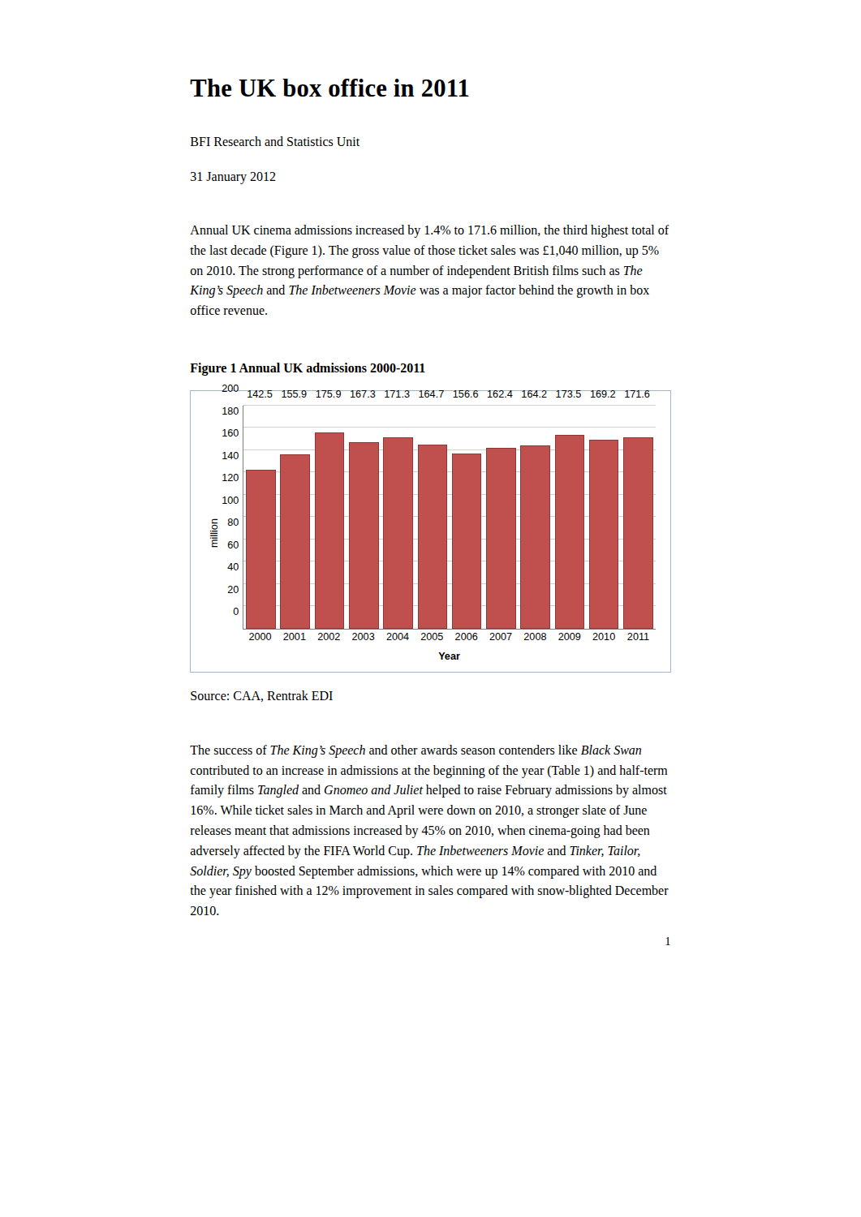The UK box office in 2011
BFI Research and Statistics Unit
31 January 2012
Annual UK cinema admissions increased by 1.4% to 171.6 million, the third highest total of the last decade (Figure 1). The gross value of those ticket sales was £1,040 million, up 5% on 2010. The strong performance of a number of independent British films such as The King’s Speech and The Inbetweeners Movie was a major factor behind the growth in box office revenue.
Figure 1 Annual UK admissions 2000-2011
million
200
180
160
140
120
100
80
60
40
20
0
142.5
155.9
175.9
167.3
171.3
164.7
156.6
162.4
164.2
173.5
169.2
171.6
2000 2001 2002 2003 2004 2005 2006 2007 2008 2009 2010 2011
Year
Source: CAA, Rentrak EDI
The success of The King’s Speech and other awards season contenders like Black Swan contributed to an increase in admissions at the beginning of the year (Table 1) and half-term family films Tangled and Gnomeo and Juliet helped to raise February admissions by almost 16%. While ticket sales in March and April were down on 2010, a stronger slate of June releases meant that admissions increased by 45% on 2010, when cinema-going had been adversely affected by the FIFA World Cup. The Inbetweeners Movie and Tinker, Tailor, Soldier, Spy boosted September admissions, which were up 14% compared with 2010 and the year finished with a 12% improvement in sales compared with snow-blighted December 2010.
1